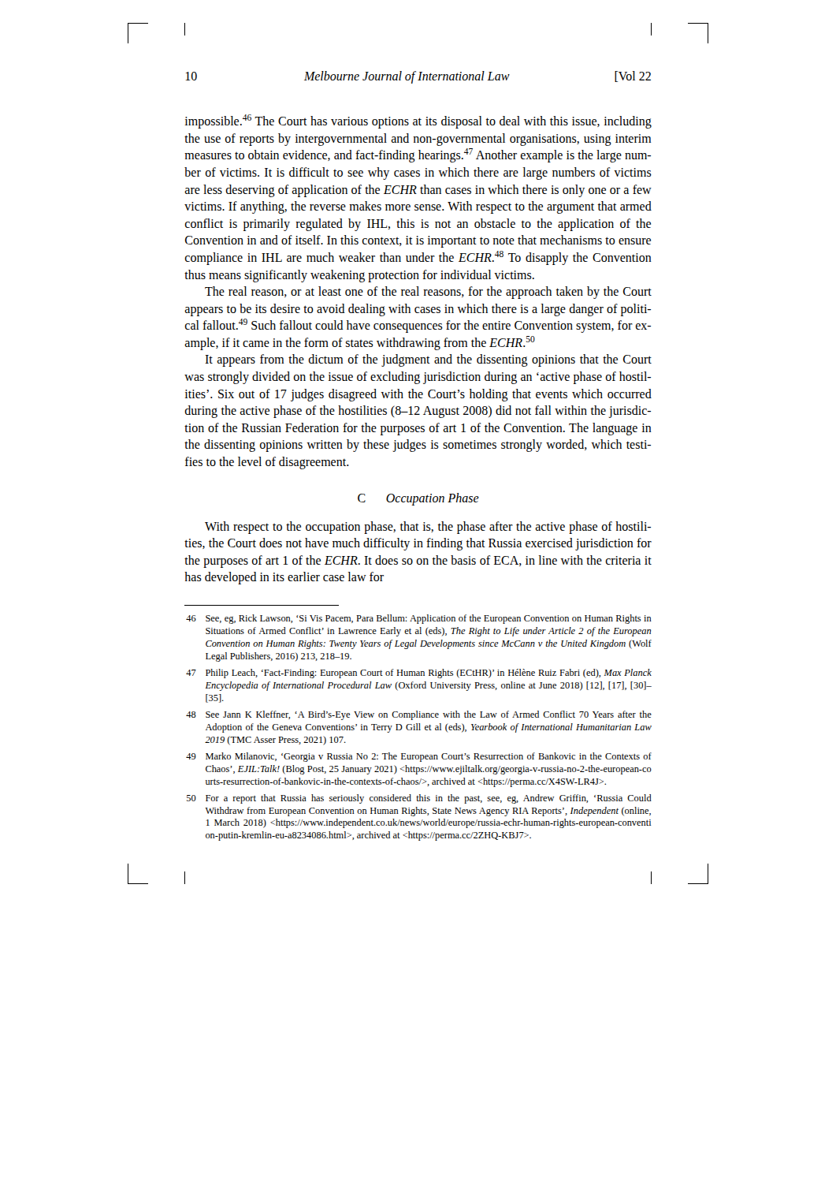10 Melbourne Journal of International Law [Vol 22
impossible.46 The Court has various options at its disposal to deal with this issue, including the use of reports by intergovernmental and non-governmental organisations, using interim measures to obtain evidence, and fact-finding hearings.47 Another example is the large number of victims. It is difficult to see why cases in which there are large numbers of victims are less deserving of application of the ECHR than cases in which there is only one or a few victims. If anything, the reverse makes more sense. With respect to the argument that armed conflict is primarily regulated by IHL, this is not an obstacle to the application of the Convention in and of itself. In this context, it is important to note that mechanisms to ensure compliance in IHL are much weaker than under the ECHR.48 To disapply the Convention thus means significantly weakening protection for individual victims.
The real reason, or at least one of the real reasons, for the approach taken by the Court appears to be its desire to avoid dealing with cases in which there is a large danger of political fallout.49 Such fallout could have consequences for the entire Convention system, for example, if it came in the form of states withdrawing from the ECHR.50
It appears from the dictum of the judgment and the dissenting opinions that the Court was strongly divided on the issue of excluding jurisdiction during an ‘active phase of hostilities’. Six out of 17 judges disagreed with the Court’s holding that events which occurred during the active phase of the hostilities (8–12 August 2008) did not fall within the jurisdiction of the Russian Federation for the purposes of art 1 of the Convention. The language in the dissenting opinions written by these judges is sometimes strongly worded, which testifies to the level of disagreement.
COccupation Phase
With respect to the occupation phase, that is, the phase after the active phase of hostilities, the Court does not have much difficulty in finding that Russia exercised jurisdiction for the purposes of art 1 of the ECHR. It does so on the basis of ECA, in line with the criteria it has developed in its earlier case law for
46
See, eg, Rick Lawson, ‘Si Vis Pacem, Para Bellum: Application of the European Convention on Human Rights in Situations of Armed Conflict’ in Lawrence Early et al (eds), The Right to Life under Article 2 of the European Convention on Human Rights: Twenty Years of Legal Developments since McCann v the United Kingdom (Wolf Legal Publishers, 2016) 213, 218–19.
47
Philip Leach, ‘Fact-Finding: European Court of Human Rights (ECtHR)’ in Hélène Ruiz Fabri (ed), Max Planck Encyclopedia of International Procedural Law (Oxford University Press, online at June 2018) [12], [17], [30]–[35].
48
See Jann K Kleffner, ‘A Bird’s-Eye View on Compliance with the Law of Armed Conflict 70 Years after the Adoption of the Geneva Conventions’ in Terry D Gill et al (eds), Yearbook of International Humanitarian Law 2019 (TMC Asser Press, 2021) 107.
49
Marko Milanovic, ‘Georgia v Russia No 2: The European Court’s Resurrection of Bankovic in the Contexts of Chaos’, EJIL:Talk! (Blog Post, 25 January 2021) <https://www.ejiltalk.org/georgia-v-russia-no-2-the-european-courts-resurrection-of-bankovic-in-the-contexts-of-chaos/>, archived at <https://perma.cc/X4SW-LR4J>.
50
For a report that Russia has seriously considered this in the past, see, eg, Andrew Griffin, ‘Russia Could Withdraw from European Convention on Human Rights, State News Agency RIA Reports’, Independent (online, 1 March 2018) <https://www.independent.co.uk/news/world/europe/russia-echr-human-rights-european-convention-putin-kremlin-eu-a8234086.html>, archived at <https://perma.cc/2ZHQ-KBJ7>.